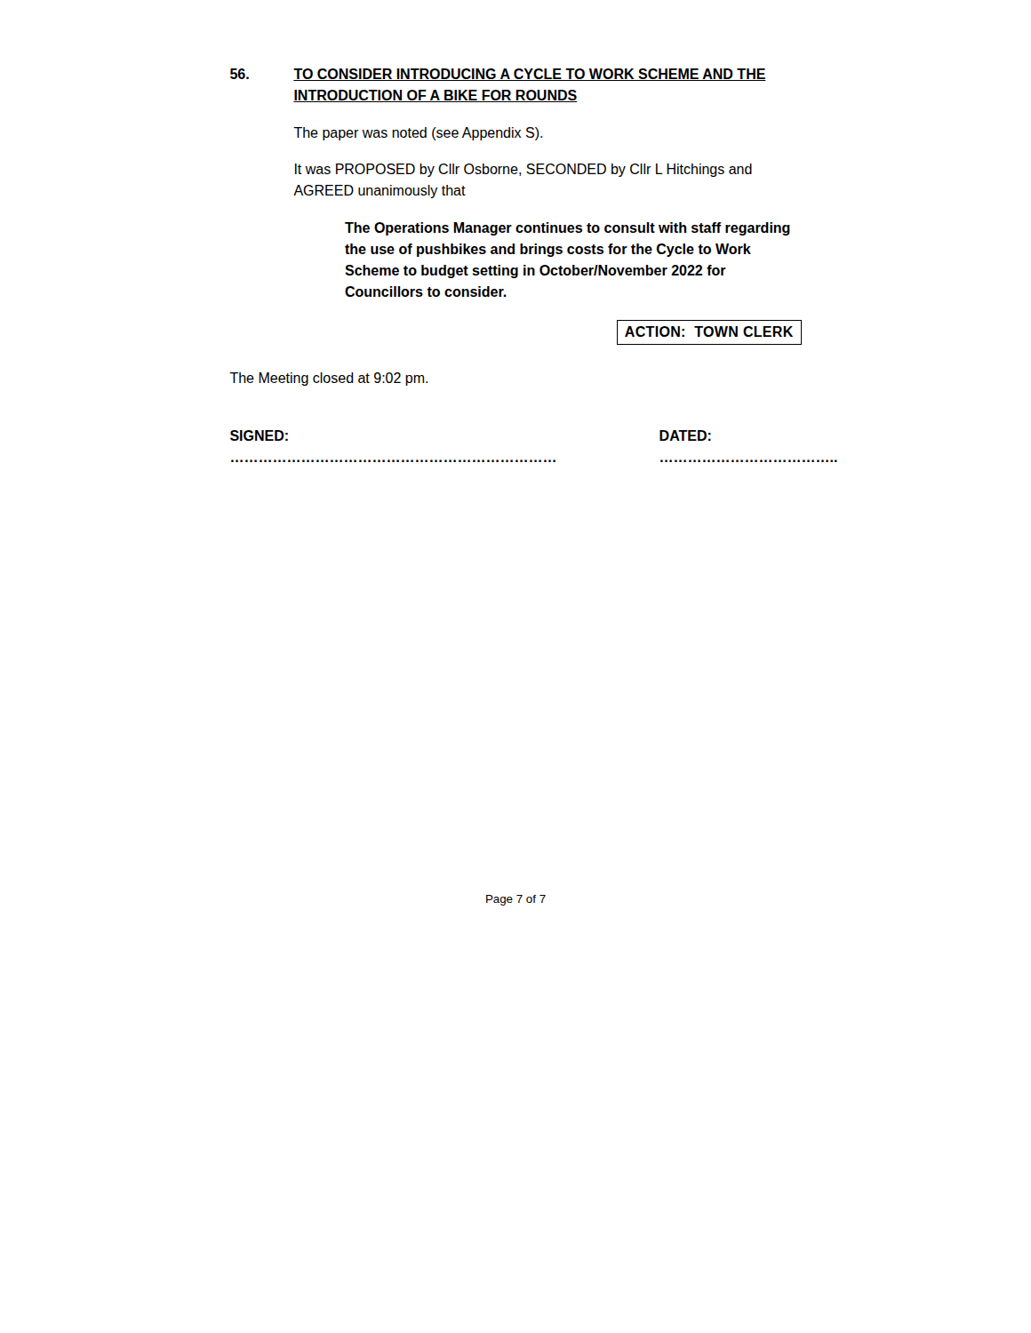56.
To consider introducing a cycle to work scheme and the introduction of a bike for rounds
The paper was noted (see Appendix S).
It was PROPOSED by Cllr Osborne, SECONDED by Cllr L Hitchings and AGREED unanimously that
The Operations Manager continues to consult with staff regarding the use of pushbikes and brings costs for the Cycle to Work Scheme to budget setting in October/November 2022 for Councillors to consider.
ACTION: TOWN CLERK
The Meeting closed at 9:02 pm.
SIGNED: ……………………………………………………………
DATED: ………………………………..
Page 7 of 7